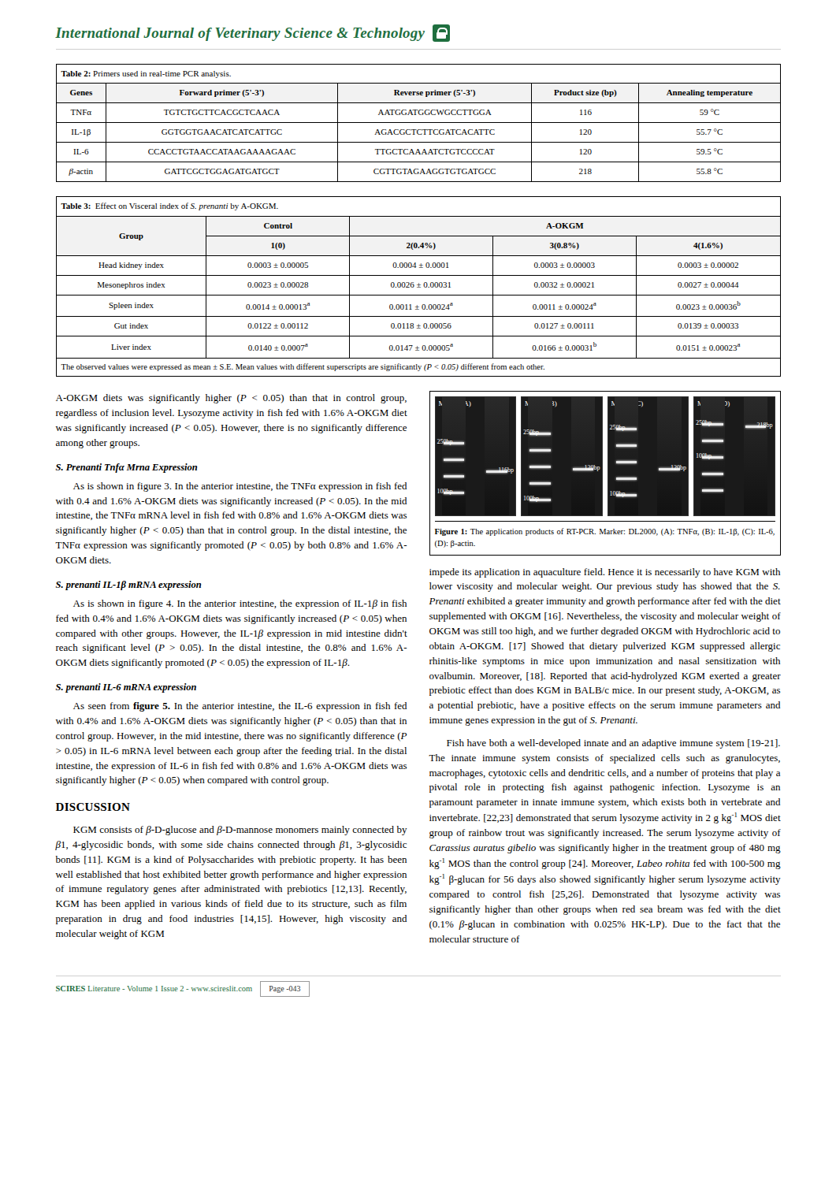International Journal of Veterinary Science & Technology
Table 2: Primers used in real-time PCR analysis.
| Genes | Forward primer (5'-3') | Reverse primer (5'-3') | Product size (bp) | Annealing temperature |
| --- | --- | --- | --- | --- |
| TNFα | TGTCTGCTTCACGCTCAACA | AATGGATGGCWGCCTTGGA | 116 | 59 °C |
| IL-1β | GGTGGTGAACATCATCATTGC | AGACGCTCTTCGATCACATTC | 120 | 55.7 °C |
| IL-6 | CCACCTGTAACCATAAGAAAAGAAC | TTGCTCAAAATCTGTCCCCAT | 120 | 59.5 °C |
| β -actin | GATTCGCTGGAGATGATGCT | CGTTGTAGAAGGTGTGATGCC | 218 | 55.8 °C |
Table 3: Effect on Visceral index of S. prenanti by A-OKGM.
| Group | Control | A-OKGM |
| --- | --- | --- |
| 1(0) | 2(0.4%) | 3(0.8%) | 4(1.6%) |
| Head kidney index | 0.0003 ± 0.00005 | 0.0004 ± 0.0001 | 0.0003 ± 0.00003 | 0.0003 ± 0.00002 |
| Mesonephros index | 0.0023 ± 0.00028 | 0.0026 ± 0.00031 | 0.0032 ± 0.00021 | 0.0027 ± 0.00044 |
| Spleen index | 0.0014 ± 0.00013 a | 0.0011 ± 0.00024 a | 0.0011 ± 0.00024 a | 0.0023 ± 0.00036 b |
| Gut index | 0.0122 ± 0.00112 | 0.0118 ± 0.00056 | 0.0127 ± 0.00111 | 0.0139 ± 0.00033 |
| Liver index | 0.0140 ± 0.0007 a | 0.0147 ± 0.00005 a | 0.0166 ± 0.00031 b | 0.0151 ± 0.00023 a |
The observed values were expressed as mean ± S.E. Mean values with different superscripts are significantly (P < 0.05) different from each other.
A-OKGM diets was significantly higher (P < 0.05) than that in control group, regardless of inclusion level. Lysozyme activity in fish fed with 1.6% A-OKGM diet was significantly increased (P < 0.05). However, there is no significantly difference among other groups.
S. Prenanti Tnfα Mrna Expression
As is shown in figure 3. In the anterior intestine, the TNFα expression in fish fed with 0.4 and 1.6% A-OKGM diets was significantly increased (P < 0.05). In the mid intestine, the TNFα mRNA level in fish fed with 0.8% and 1.6% A-OKGM diets was significantly higher (P < 0.05) than that in control group. In the distal intestine, the TNFα expression was significantly promoted (P < 0.05) by both 0.8% and 1.6% A-OKGM diets.
S. prenanti IL-1β mRNA expression
As is shown in figure 4. In the anterior intestine, the expression of IL-1β in fish fed with 0.4% and 1.6% A-OKGM diets was significantly increased (P < 0.05) when compared with other groups. However, the IL-1β expression in mid intestine didn't reach significant level (P > 0.05). In the distal intestine, the 0.8% and 1.6% A-OKGM diets significantly promoted (P < 0.05) the expression of IL-1β.
S. prenanti IL-6 mRNA expression
As seen from figure 5. In the anterior intestine, the IL-6 expression in fish fed with 0.4% and 1.6% A-OKGM diets was significantly higher (P < 0.05) than that in control group. However, in the mid intestine, there was no significantly difference (P > 0.05) in IL-6 mRNA level between each group after the feeding trial. In the distal intestine, the expression of IL-6 in fish fed with 0.8% and 1.6% A-OKGM diets was significantly higher (P < 0.05) when compared with control group.
DISCUSSION
KGM consists of β-D-glucose and β-D-mannose monomers mainly connected by β1, 4-glycosidic bonds, with some side chains connected through β1, 3-glycosidic bonds [11]. KGM is a kind of Polysaccharides with prebiotic property. It has been well established that host exhibited better growth performance and higher expression of immune regulatory genes after administrated with prebiotics [12,13]. Recently, KGM has been applied in various kinds of field due to its structure, such as film preparation in drug and food industries [14,15]. However, high viscosity and molecular weight of KGM
Marker (A)
250bp
100bp
116bp
Marker (B)
250bp
100bp
120bp
Marker (C)
250bp
100bp
120bp
Marker (D)
250bp
100bp
218bp
Figure 1: The application products of RT-PCR. Marker: DL2000, (A): TNFα, (B): IL-1β, (C): IL-6, (D): β-actin.
impede its application in aquaculture field. Hence it is necessarily to have KGM with lower viscosity and molecular weight. Our previous study has showed that the S. Prenanti exhibited a greater immunity and growth performance after fed with the diet supplemented with OKGM [16]. Nevertheless, the viscosity and molecular weight of OKGM was still too high, and we further degraded OKGM with Hydrochloric acid to obtain A-OKGM. [17] Showed that dietary pulverized KGM suppressed allergic rhinitis-like symptoms in mice upon immunization and nasal sensitization with ovalbumin. Moreover, [18]. Reported that acid-hydrolyzed KGM exerted a greater prebiotic effect than does KGM in BALB/c mice. In our present study, A-OKGM, as a potential prebiotic, have a positive effects on the serum immune parameters and immune genes expression in the gut of S. Prenanti.
Fish have both a well-developed innate and an adaptive immune system [19-21]. The innate immune system consists of specialized cells such as granulocytes, macrophages, cytotoxic cells and dendritic cells, and a number of proteins that play a pivotal role in protecting fish against pathogenic infection. Lysozyme is an paramount parameter in innate immune system, which exists both in vertebrate and invertebrate. [22,23] demonstrated that serum lysozyme activity in 2 g kg-1 MOS diet group of rainbow trout was significantly increased. The serum lysozyme activity of Carassius auratus gibelio was significantly higher in the treatment group of 480 mg kg-1 MOS than the control group [24]. Moreover, Labeo rohita fed with 100-500 mg kg-1 β-glucan for 56 days also showed significantly higher serum lysozyme activity compared to control fish [25,26]. Demonstrated that lysozyme activity was significantly higher than other groups when red sea bream was fed with the diet (0.1% β-glucan in combination with 0.025% HK-LP). Due to the fact that the molecular structure of
SCIRES Literature - Volume 1 Issue 2 - www.scireslit.com
Page -043